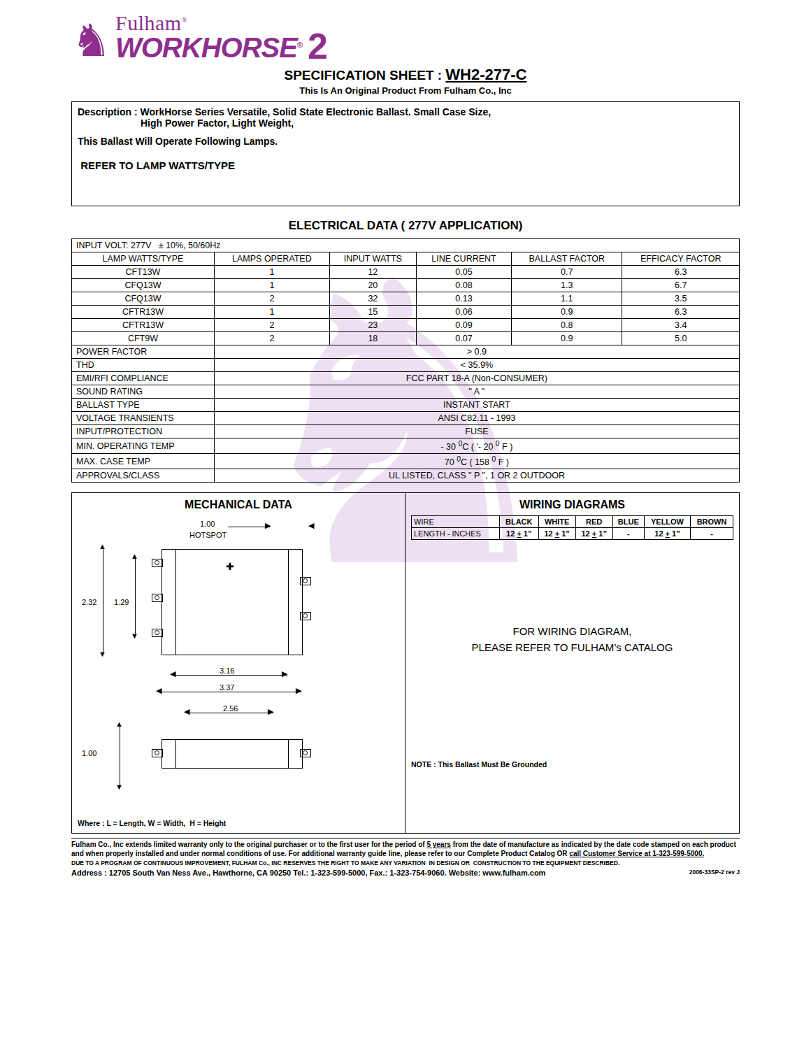♞
♞
Fulham®
WORKHORSE®
2
SPECIFICATION SHEET : WH2-277-C
This Is An Original Product From Fulham Co., Inc
Description : WorkHorse Series Versatile, Solid State Electronic Ballast. Small Case Size,
High Power Factor, Light Weight,
This Ballast Will Operate Following Lamps.
REFER TO LAMP WATTS/TYPE
ELECTRICAL DATA ( 277V APPLICATION)
| INPUT VOLT: 277V ± 10%, 50/60Hz |
| LAMP WATTS/TYPE | LAMPS OPERATED | INPUT WATTS | LINE CURRENT | BALLAST FACTOR | EFFICACY FACTOR |
| CFT13W | 1 | 12 | 0.05 | 0.7 | 6.3 |
| CFQ13W | 1 | 20 | 0.08 | 1.3 | 6.7 |
| CFQ13W | 2 | 32 | 0.13 | 1.1 | 3.5 |
| CFTR13W | 1 | 15 | 0.06 | 0.9 | 6.3 |
| CFTR13W | 2 | 23 | 0.09 | 0.8 | 3.4 |
| CFT9W | 2 | 18 | 0.07 | 0.9 | 5.0 |
| POWER FACTOR | > 0.9 |
| THD | < 35.9% |
| EMI/RFI COMPLIANCE | FCC PART 18-A (Non-CONSUMER) |
| SOUND RATING | " A " |
| BALLAST TYPE | INSTANT START |
| VOLTAGE TRANSIENTS | ANSI C82.11 - 1993 |
| INPUT/PROTECTION | FUSE |
| MIN. OPERATING TEMP | - 30 0 C ( '- 20 0 F ) |
| MAX. CASE TEMP | 70 0 C ( 158 0 F ) |
| APPROVALS/CLASS | UL LISTED, CLASS " P ", 1 OR 2 OUTDOOR |
MECHANICAL DATA
1.00
HOTSPOT
▶
◀
✚
2.32
1.29
▲
▼
▲
▼
◀
▶
3.16
◀
▶
3.37
◀
▶
2.56
1.00
▲
▼
Where : L = Length, W = Width, H = Height
WIRING DIAGRAMS
| WIRE | BLACK | WHITE | RED | BLUE | YELLOW | BROWN |
| LENGTH - INCHES | 12 + 1” | 12 + 1” | 12 + 1” | - | 12 + 1” | - |
FOR WIRING DIAGRAM,
PLEASE REFER TO FULHAM’s CATALOG
NOTE : This Ballast Must Be Grounded
Fulham Co., Inc extends limited warranty only to the original purchaser or to the first user for the period of 5 years from the date of manufacture as indicated by the date code stamped on each product and when properly installed and under normal conditions of use. For additional warranty guide line, please refer to our Complete Product Catalog OR call Customer Service at 1-323-599-5000.
DUE TO A PROGRAM OF CONTINUOUS IMPROVEMENT, FULHAM Co., INC RESERVES THE RIGHT TO MAKE ANY VARIATION IN DESIGN OR CONSTRUCTION TO THE EQUIPMENT DESCRIBED.
2006-33SP-2 rev J Address : 12705 South Van Ness Ave., Hawthorne, CA 90250 Tel.: 1-323-599-5000, Fax.: 1-323-754-9060. Website: www.fulham.com